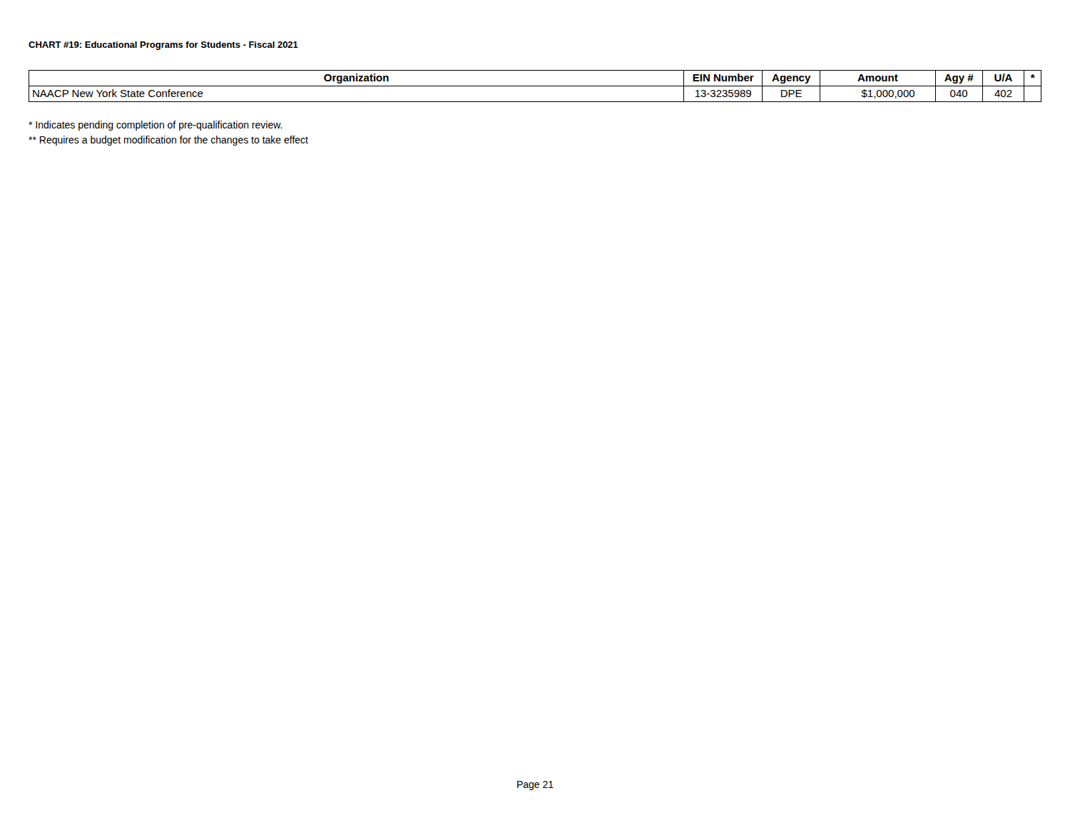CHART #19: Educational Programs for Students - Fiscal 2021
| Organization | EIN Number | Agency | Amount | Agy # | U/A | * |
| --- | --- | --- | --- | --- | --- | --- |
| NAACP New York State Conference | 13-3235989 | DPE | $1,000,000 | 040 | 402 | |
* Indicates pending completion of pre-qualification review.
** Requires a budget modification for the changes to take effect
Page 21